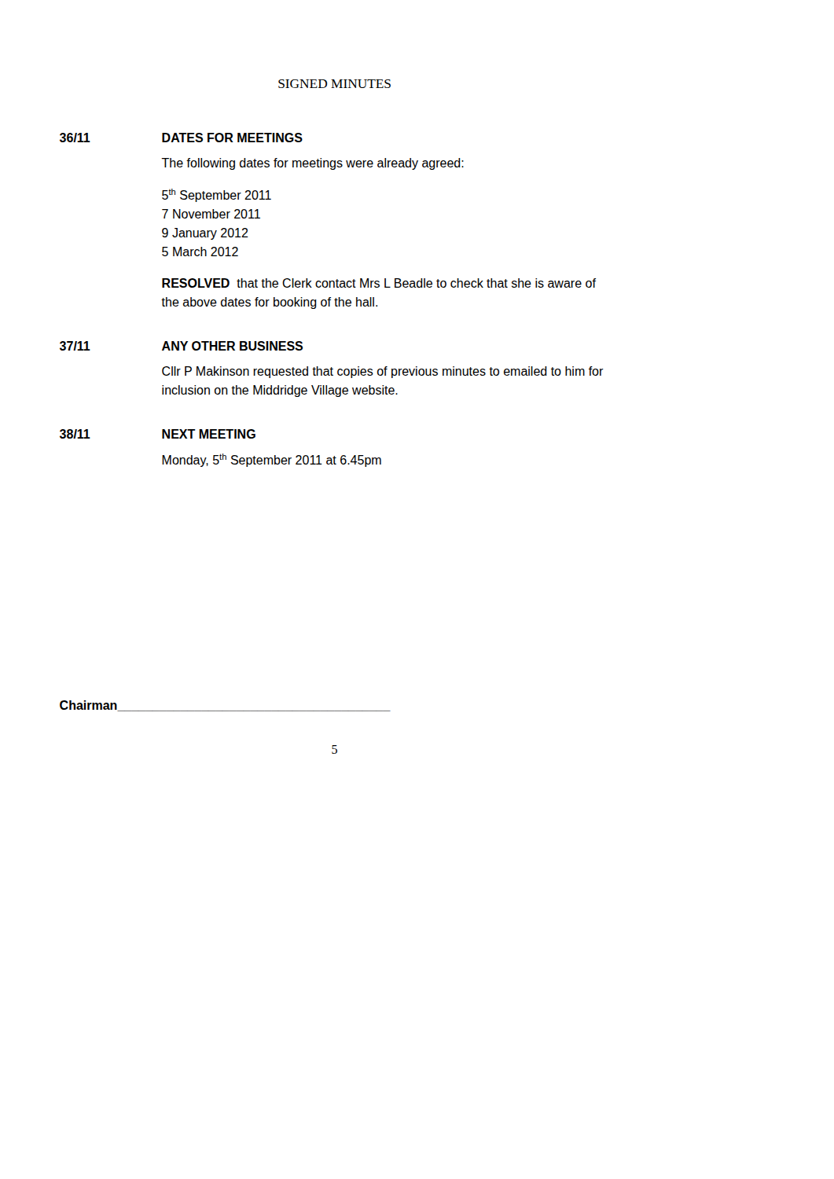SIGNED MINUTES
36/11
DATES FOR MEETINGS
The following dates for meetings were already agreed:
5th September 2011
7 November 2011
9 January 2012
5 March 2012
RESOLVED that the Clerk contact Mrs L Beadle to check that she is aware of the above dates for booking of the hall.
37/11
ANY OTHER BUSINESS
Cllr P Makinson requested that copies of previous minutes to emailed to him for inclusion on the Middridge Village website.
38/11
NEXT MEETING
Monday, 5th September 2011 at 6.45pm
Chairman_______________________________________
5